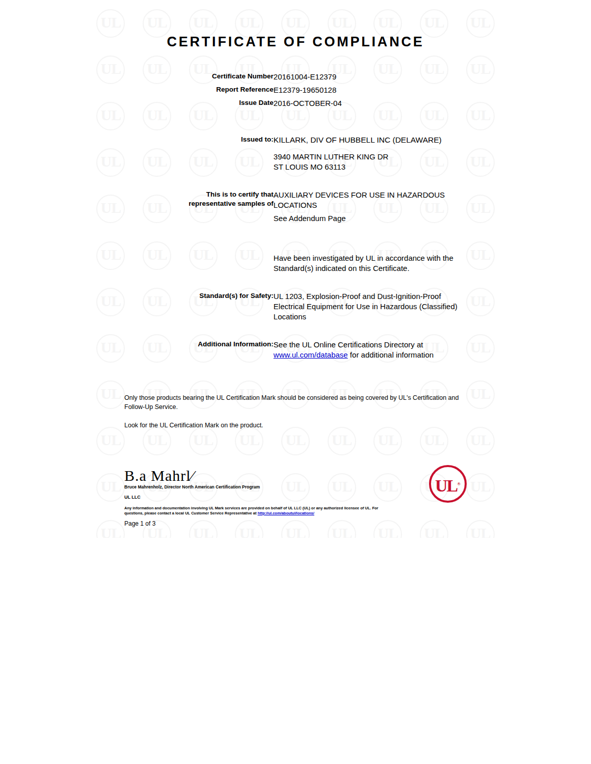UL UL UL UL UL UL UL UL UL UL UL UL UL UL UL UL UL UL UL UL UL UL UL UL UL UL UL UL UL UL UL UL UL UL UL UL UL UL UL UL UL UL UL UL UL UL UL UL UL UL UL UL UL UL UL UL UL UL UL UL UL UL UL UL UL UL UL UL UL UL UL UL UL UL UL UL UL UL UL UL UL UL UL UL UL UL UL UL UL UL UL UL UL UL UL UL UL UL UL UL UL UL UL UL UL UL UL UL
CERTIFICATE OF COMPLIANCE
| Certificate Number | 20161004-E12379 |
| Report Reference | E12379-19650128 |
| Issue Date | 2016-OCTOBER-04 |
| Issued to: | KILLARK, DIV OF HUBBELL INC (DELAWARE) 3940 MARTIN LUTHER KING DR ST LOUIS MO 63113 |
| This is to certify that representative samples of | AUXILIARY DEVICES FOR USE IN HAZARDOUS LOCATIONS See Addendum Page |
| | Have been investigated by UL in accordance with the Standard(s) indicated on this Certificate. |
| Standard(s) for Safety: | UL 1203, Explosion-Proof and Dust-Ignition-Proof Electrical Equipment for Use in Hazardous (Classified) Locations |
| Additional Information: | See the UL Online Certifications Directory at www.ul.com/database for additional information |
Only those products bearing the UL Certification Mark should be considered as being covered by UL's Certification and Follow-Up Service.
Look for the UL Certification Mark on the product.
B.a Mahrl⁄
Bruce Mahrenholz, Director North American Certification Program
UL LLC
Any information and documentation involving UL Mark services are provided on behalf of UL LLC (UL) or any authorized licensee of UL. For questions, please contact a local UL Customer Service Representative at http://ul.com/aboutul/locations/
UL®
Page 1 of 3